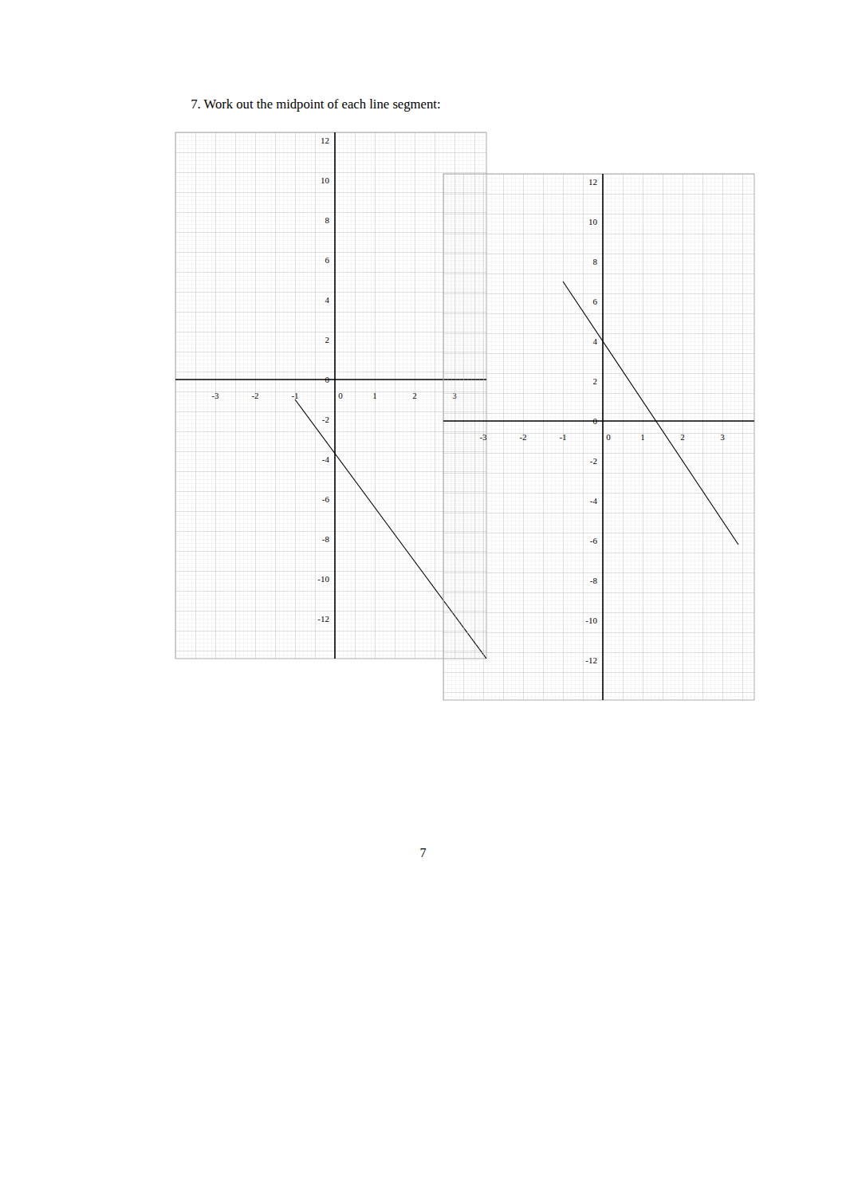7. Work out the midpoint of each line segment:
0 2 4 6 8 10 12 -2 -4 -6 -8 -10 -12 -3 -2 -1 0 1 2 3
0 2 4 6 8 10 12 -2 -4 -6 -8 -10 -12 -3 -2 -1 0 1 2 3
7